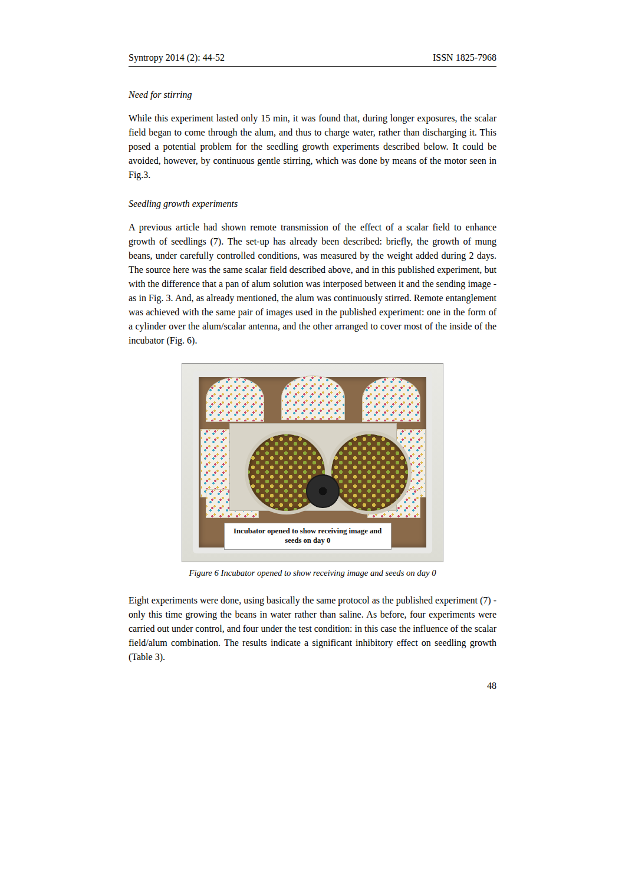Syntropy 2014 (2): 44-52
ISSN 1825-7968
Need for stirring
While this experiment lasted only 15 min, it was found that, during longer exposures, the scalar field began to come through the alum, and thus to charge water, rather than discharging it. This posed a potential problem for the seedling growth experiments described below. It could be avoided, however, by continuous gentle stirring, which was done by means of the motor seen in Fig.3.
Seedling growth experiments
A previous article had shown remote transmission of the effect of a scalar field to enhance growth of seedlings (7). The set-up has already been described: briefly, the growth of mung beans, under carefully controlled conditions, was measured by the weight added during 2 days. The source here was the same scalar field described above, and in this published experiment, but with the difference that a pan of alum solution was interposed between it and the sending image - as in Fig. 3. And, as already mentioned, the alum was continuously stirred. Remote entanglement was achieved with the same pair of images used in the published experiment: one in the form of a cylinder over the alum/scalar antenna, and the other arranged to cover most of the inside of the incubator (Fig. 6).
Incubator opened to show receiving image and
seeds on day 0
Figure 6 Incubator opened to show receiving image and seeds on day 0
Eight experiments were done, using basically the same protocol as the published experiment (7) - only this time growing the beans in water rather than saline. As before, four experiments were carried out under control, and four under the test condition: in this case the influence of the scalar field/alum combination. The results indicate a significant inhibitory effect on seedling growth (Table 3).
48